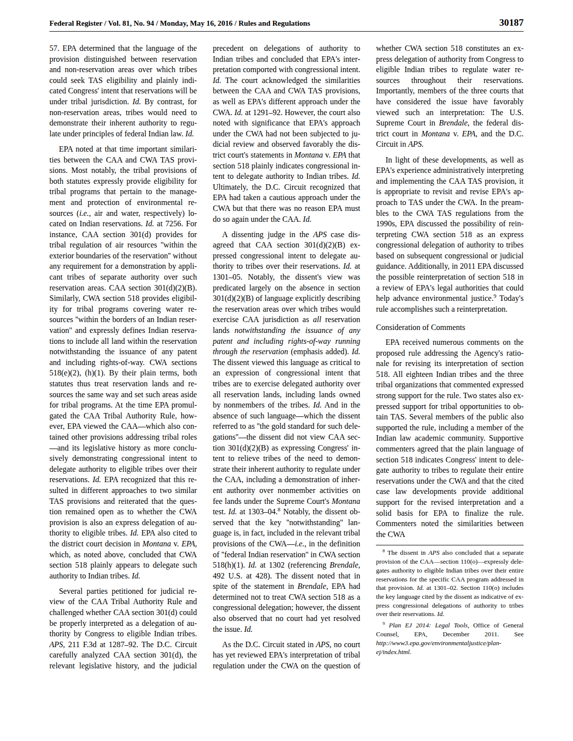Federal Register / Vol. 81, No. 94 / Monday, May 16, 2016 / Rules and Regulations
30187
57. EPA determined that the language of the provision distinguished between reservation and non-reservation areas over which tribes could seek TAS eligibility and plainly indicated Congress' intent that reservations will be under tribal jurisdiction. Id. By contrast, for non-reservation areas, tribes would need to demonstrate their inherent authority to regulate under principles of federal Indian law. Id.
EPA noted at that time important similarities between the CAA and CWA TAS provisions. Most notably, the tribal provisions of both statutes expressly provide eligibility for tribal programs that pertain to the management and protection of environmental resources (i.e., air and water, respectively) located on Indian reservations. Id. at 7256. For instance, CAA section 301(d) provides for tribal regulation of air resources ''within the exterior boundaries of the reservation'' without any requirement for a demonstration by applicant tribes of separate authority over such reservation areas. CAA section 301(d)(2)(B). Similarly, CWA section 518 provides eligibility for tribal programs covering water resources ''within the borders of an Indian reservation'' and expressly defines Indian reservations to include all land within the reservation notwithstanding the issuance of any patent and including rights-of-way. CWA sections 518(e)(2), (h)(1). By their plain terms, both statutes thus treat reservation lands and resources the same way and set such areas aside for tribal programs. At the time EPA promulgated the CAA Tribal Authority Rule, however, EPA viewed the CAA—which also contained other provisions addressing tribal roles—and its legislative history as more conclusively demonstrating congressional intent to delegate authority to eligible tribes over their reservations. Id. EPA recognized that this resulted in different approaches to two similar TAS provisions and reiterated that the question remained open as to whether the CWA provision is also an express delegation of authority to eligible tribes. Id. EPA also cited to the district court decision in Montana v. EPA, which, as noted above, concluded that CWA section 518 plainly appears to delegate such authority to Indian tribes. Id.
Several parties petitioned for judicial review of the CAA Tribal Authority Rule and challenged whether CAA section 301(d) could be properly interpreted as a delegation of authority by Congress to eligible Indian tribes. APS, 211 F.3d at 1287–92. The D.C. Circuit carefully analyzed CAA section 301(d), the relevant legislative history, and the judicial precedent on delegations of authority to Indian tribes and concluded that EPA's interpretation comported with congressional intent. Id. The court acknowledged the similarities between the CAA and CWA TAS provisions, as well as EPA's different approach under the CWA. Id. at 1291–92. However, the court also noted with significance that EPA's approach under the CWA had not been subjected to judicial review and observed favorably the district court's statements in Montana v. EPA that section 518 plainly indicates congressional intent to delegate authority to Indian tribes. Id. Ultimately, the D.C. Circuit recognized that EPA had taken a cautious approach under the CWA but that there was no reason EPA must do so again under the CAA. Id.
A dissenting judge in the APS case disagreed that CAA section 301(d)(2)(B) expressed congressional intent to delegate authority to tribes over their reservations. Id. at 1301–05. Notably, the dissent's view was predicated largely on the absence in section 301(d)(2)(B) of language explicitly describing the reservation areas over which tribes would exercise CAA jurisdiction as all reservation lands notwithstanding the issuance of any patent and including rights-of-way running through the reservation (emphasis added). Id. The dissent viewed this language as critical to an expression of congressional intent that tribes are to exercise delegated authority over all reservation lands, including lands owned by nonmembers of the tribes. Id. And in the absence of such language—which the dissent referred to as ''the gold standard for such delegations''—the dissent did not view CAA section 301(d)(2)(B) as expressing Congress' intent to relieve tribes of the need to demonstrate their inherent authority to regulate under the CAA, including a demonstration of inherent authority over nonmember activities on fee lands under the Supreme Court's Montana test. Id. at 1303–04.8 Notably, the dissent observed that the key ''notwithstanding'' language is, in fact, included in the relevant tribal provisions of the CWA—i.e., in the definition of ''federal Indian reservation'' in CWA section 518(h)(1). Id. at 1302 (referencing Brendale, 492 U.S. at 428). The dissent noted that in spite of the statement in Brendale, EPA had determined not to treat CWA section 518 as a congressional delegation; however, the dissent also observed that no court had yet resolved the issue. Id.
As the D.C. Circuit stated in APS, no court has yet reviewed EPA's interpretation of tribal regulation under the CWA on the question of whether CWA section 518 constitutes an express delegation of authority from Congress to eligible Indian tribes to regulate water resources throughout their reservations. Importantly, members of the three courts that have considered the issue have favorably viewed such an interpretation: The U.S. Supreme Court in Brendale, the federal district court in Montana v. EPA, and the D.C. Circuit in APS.
In light of these developments, as well as EPA's experience administratively interpreting and implementing the CAA TAS provision, it is appropriate to revisit and revise EPA's approach to TAS under the CWA. In the preambles to the CWA TAS regulations from the 1990s, EPA discussed the possibility of reinterpreting CWA section 518 as an express congressional delegation of authority to tribes based on subsequent congressional or judicial guidance. Additionally, in 2011 EPA discussed the possible reinterpretation of section 518 in a review of EPA's legal authorities that could help advance environmental justice.9 Today's rule accomplishes such a reinterpretation.
Consideration of Comments
EPA received numerous comments on the proposed rule addressing the Agency's rationale for revising its interpretation of section 518. All eighteen Indian tribes and the three tribal organizations that commented expressed strong support for the rule. Two states also expressed support for tribal opportunities to obtain TAS. Several members of the public also supported the rule, including a member of the Indian law academic community. Supportive commenters agreed that the plain language of section 518 indicates Congress' intent to delegate authority to tribes to regulate their entire reservations under the CWA and that the cited case law developments provide additional support for the revised interpretation and a solid basis for EPA to finalize the rule. Commenters noted the similarities between the CWA
8 The dissent in APS also concluded that a separate provision of the CAA—section 110(o)—expressly delegates authority to eligible Indian tribes over their entire reservations for the specific CAA program addressed in that provision. Id. at 1301–02. Section 110(o) includes the key language cited by the dissent as indicative of express congressional delegations of authority to tribes over their reservations. Id.
9 Plan EJ 2014: Legal Tools, Office of General Counsel, EPA, December 2011. See http://www3.epa.gov/environmentaljustice/plan-ej/index.html.